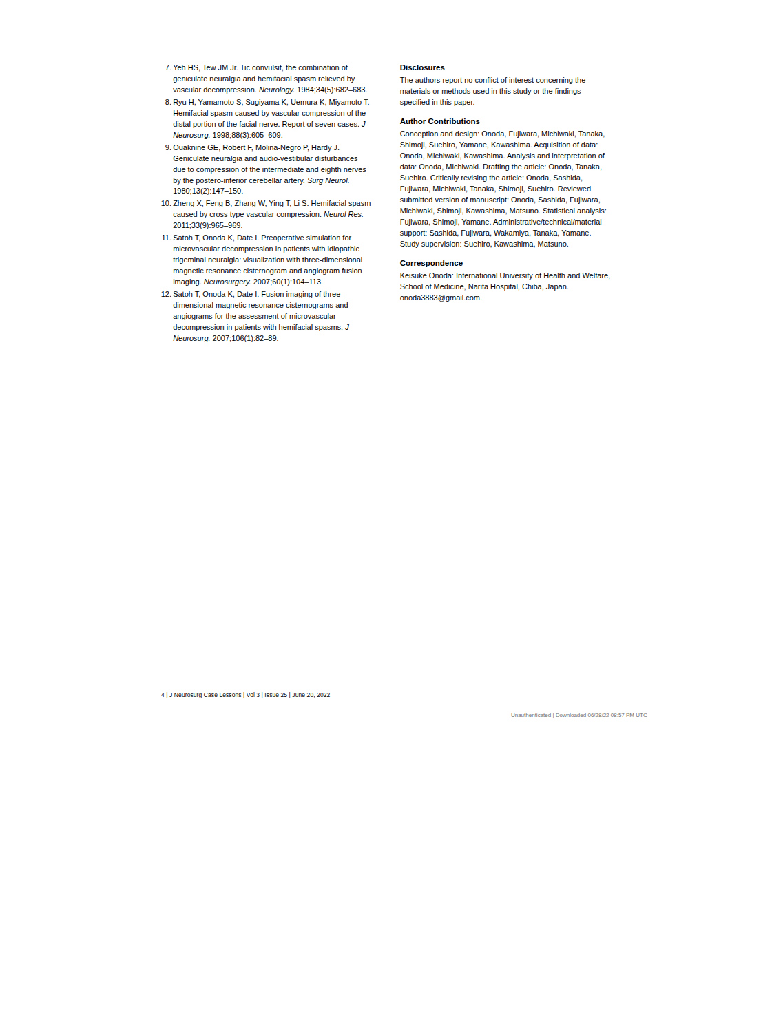Yeh HS, Tew JM Jr. Tic convulsif, the combination of geniculate neuralgia and hemifacial spasm relieved by vascular decompression. Neurology. 1984;34(5):682–683.
Ryu H, Yamamoto S, Sugiyama K, Uemura K, Miyamoto T. Hemifacial spasm caused by vascular compression of the distal portion of the facial nerve. Report of seven cases. J Neurosurg. 1998;88(3):605–609.
Ouaknine GE, Robert F, Molina-Negro P, Hardy J. Geniculate neuralgia and audio-vestibular disturbances due to compression of the intermediate and eighth nerves by the postero-inferior cerebellar artery. Surg Neurol. 1980;13(2):147–150.
Zheng X, Feng B, Zhang W, Ying T, Li S. Hemifacial spasm caused by cross type vascular compression. Neurol Res. 2011;33(9):965–969.
Satoh T, Onoda K, Date I. Preoperative simulation for microvascular decompression in patients with idiopathic trigeminal neuralgia: visualization with three-dimensional magnetic resonance cisternogram and angiogram fusion imaging. Neurosurgery. 2007;60(1):104–113.
Satoh T, Onoda K, Date I. Fusion imaging of three-dimensional magnetic resonance cisternograms and angiograms for the assessment of microvascular decompression in patients with hemifacial spasms. J Neurosurg. 2007;106(1):82–89.
Disclosures
The authors report no conflict of interest concerning the materials or methods used in this study or the findings specified in this paper.
Author Contributions
Conception and design: Onoda, Fujiwara, Michiwaki, Tanaka, Shimoji, Suehiro, Yamane, Kawashima. Acquisition of data: Onoda, Michiwaki, Kawashima. Analysis and interpretation of data: Onoda, Michiwaki. Drafting the article: Onoda, Tanaka, Suehiro. Critically revising the article: Onoda, Sashida, Fujiwara, Michiwaki, Tanaka, Shimoji, Suehiro. Reviewed submitted version of manuscript: Onoda, Sashida, Fujiwara, Michiwaki, Shimoji, Kawashima, Matsuno. Statistical analysis: Fujiwara, Shimoji, Yamane. Administrative/technical/material support: Sashida, Fujiwara, Wakamiya, Tanaka, Yamane. Study supervision: Suehiro, Kawashima, Matsuno.
Correspondence
Keisuke Onoda: International University of Health and Welfare, School of Medicine, Narita Hospital, Chiba, Japan. onoda3883@gmail.com.
4 | J Neurosurg Case Lessons | Vol 3 | Issue 25 | June 20, 2022
Unauthenticated | Downloaded 06/28/22 08:57 PM UTC